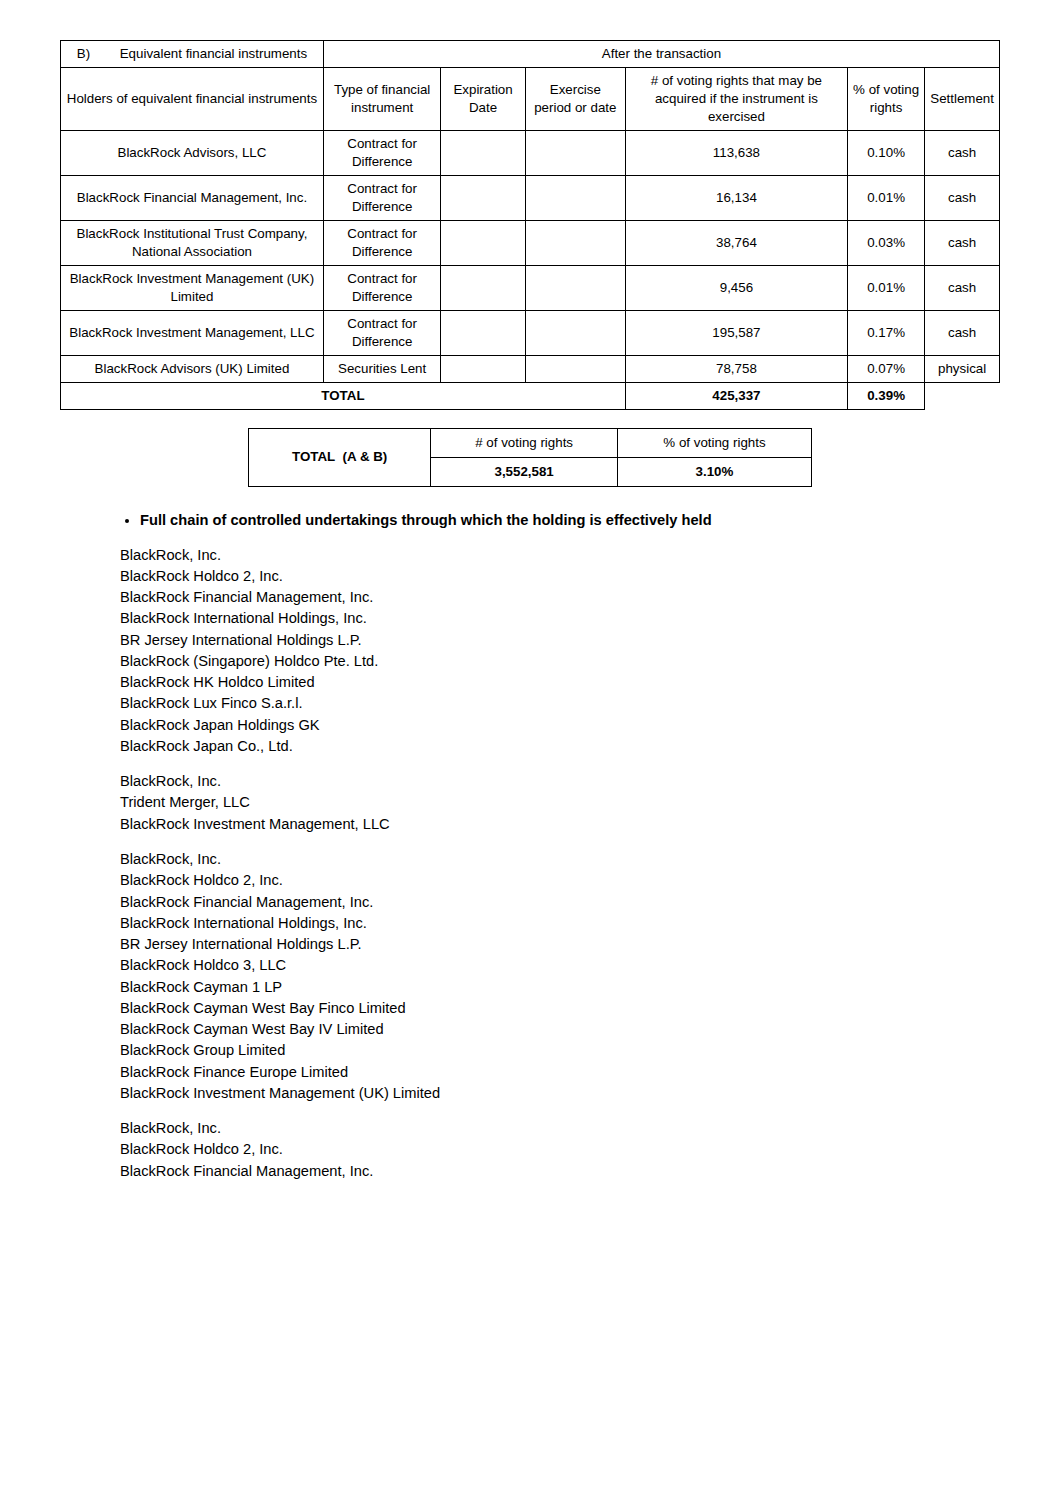| B) Equivalent financial instruments | After the transaction |
| Holders of equivalent financial instruments | Type of financial instrument | Expiration Date | Exercise period or date | # of voting rights that may be acquired if the instrument is exercised | % of voting rights | Settlement |
| BlackRock Advisors, LLC | Contract for Difference | | | 113,638 | 0.10% | cash |
| BlackRock Financial Management, Inc. | Contract for Difference | | | 16,134 | 0.01% | cash |
| BlackRock Institutional Trust Company, National Association | Contract for Difference | | | 38,764 | 0.03% | cash |
| BlackRock Investment Management (UK) Limited | Contract for Difference | | | 9,456 | 0.01% | cash |
| BlackRock Investment Management, LLC | Contract for Difference | | | 195,587 | 0.17% | cash |
| BlackRock Advisors (UK) Limited | Securities Lent | | | 78,758 | 0.07% | physical |
| TOTAL | 425,337 | 0.39% | |
| TOTAL (A & B) | # of voting rights | % of voting rights |
| 3,552,581 | 3.10% |
Full chain of controlled undertakings through which the holding is effectively held
BlackRock, Inc.
BlackRock Holdco 2, Inc.
BlackRock Financial Management, Inc.
BlackRock International Holdings, Inc.
BR Jersey International Holdings L.P.
BlackRock (Singapore) Holdco Pte. Ltd.
BlackRock HK Holdco Limited
BlackRock Lux Finco S.a.r.l.
BlackRock Japan Holdings GK
BlackRock Japan Co., Ltd.
BlackRock, Inc.
Trident Merger, LLC
BlackRock Investment Management, LLC
BlackRock, Inc.
BlackRock Holdco 2, Inc.
BlackRock Financial Management, Inc.
BlackRock International Holdings, Inc.
BR Jersey International Holdings L.P.
BlackRock Holdco 3, LLC
BlackRock Cayman 1 LP
BlackRock Cayman West Bay Finco Limited
BlackRock Cayman West Bay IV Limited
BlackRock Group Limited
BlackRock Finance Europe Limited
BlackRock Investment Management (UK) Limited
BlackRock, Inc.
BlackRock Holdco 2, Inc.
BlackRock Financial Management, Inc.